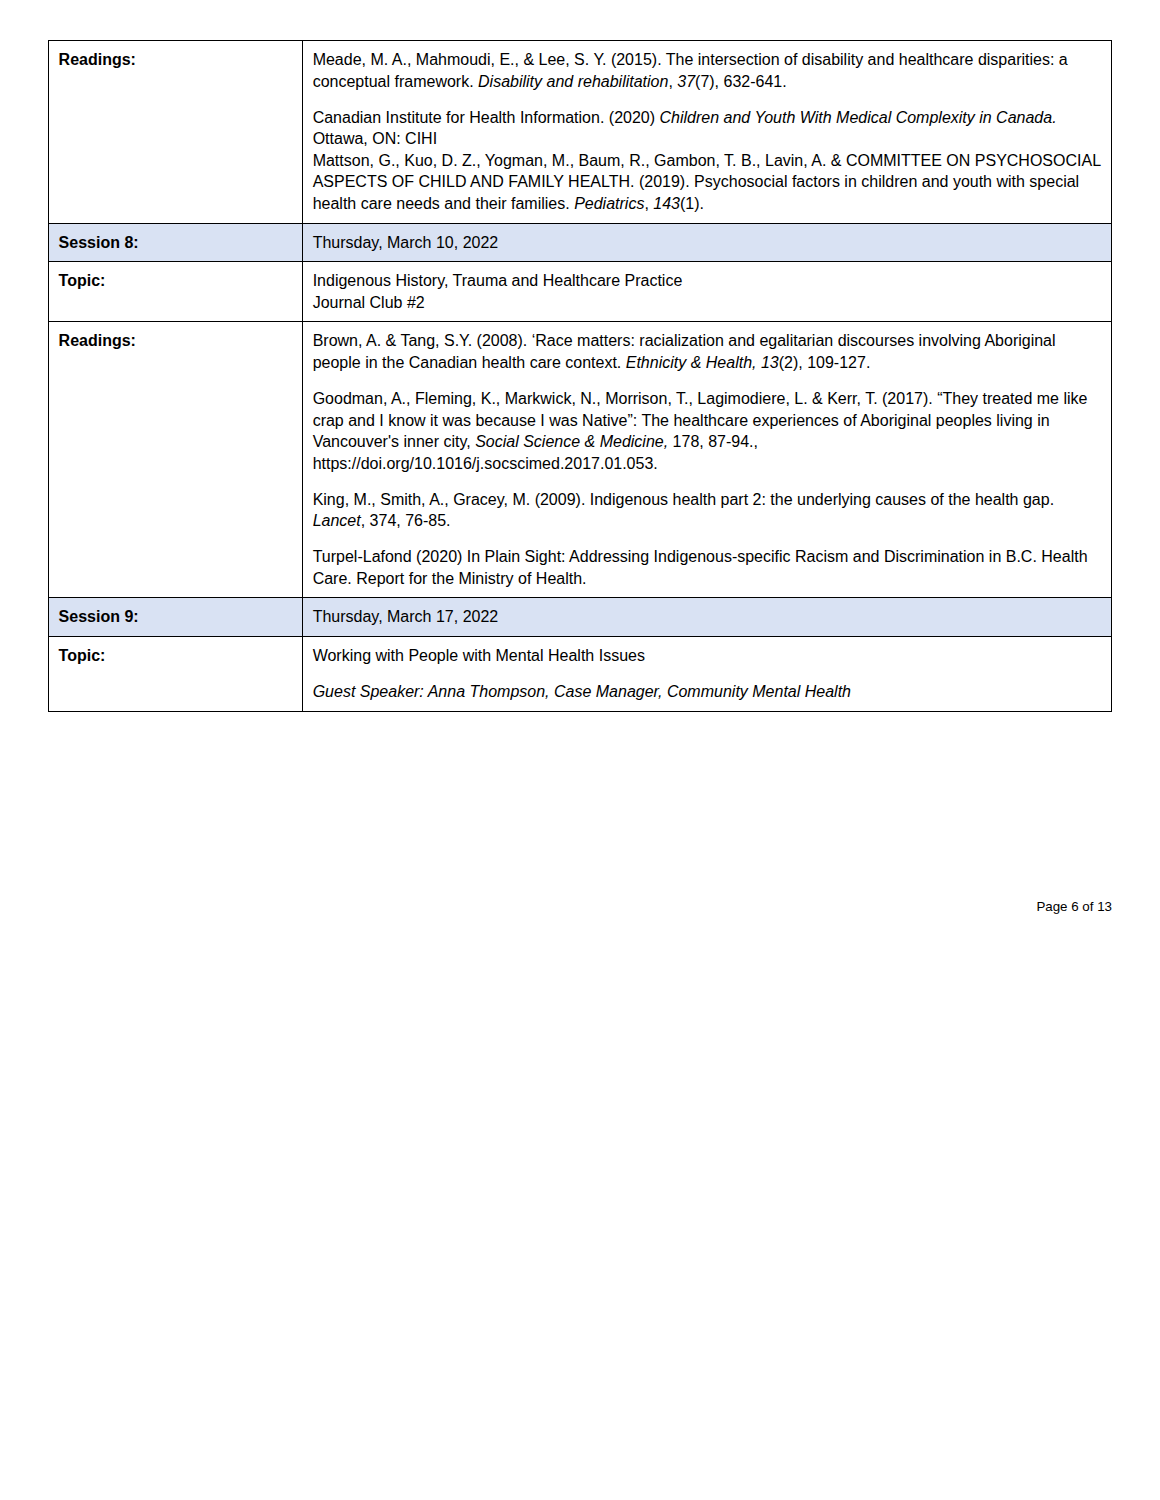| Readings: | Meade, M. A., Mahmoudi, E., & Lee, S. Y. (2015). The intersection of disability and healthcare disparities: a conceptual framework. Disability and rehabilitation , 37 (7), 632-641. Canadian Institute for Health Information. (2020) Children and Youth With Medical Complexity in Canada. Ottawa, ON: CIHI Mattson, G., Kuo, D. Z., Yogman, M., Baum, R., Gambon, T. B., Lavin, A. & COMMITTEE ON PSYCHOSOCIAL ASPECTS OF CHILD AND FAMILY HEALTH. (2019). Psychosocial factors in children and youth with special health care needs and their families. Pediatrics , 143 (1). |
| Session 8: | Thursday, March 10, 2022 |
| Topic: | Indigenous History, Trauma and Healthcare Practice Journal Club #2 |
| Readings: | Brown, A. & Tang, S.Y. (2008). ‘Race matters: racialization and egalitarian discourses involving Aboriginal people in the Canadian health care context. Ethnicity & Health, 13 (2), 109-127. Goodman, A., Fleming, K., Markwick, N., Morrison, T., Lagimodiere, L. & Kerr, T. (2017). “They treated me like crap and I know it was because I was Native”: The healthcare experiences of Aboriginal peoples living in Vancouver's inner city, Social Science & Medicine, 178, 87-94., https://doi.org/10.1016/j.socscimed.2017.01.053. King, M., Smith, A., Gracey, M. (2009). Indigenous health part 2: the underlying causes of the health gap. Lancet , 374, 76-85. Turpel-Lafond (2020) In Plain Sight: Addressing Indigenous-specific Racism and Discrimination in B.C. Health Care. Report for the Ministry of Health. |
| Session 9: | Thursday, March 17, 2022 |
| Topic: | Working with People with Mental Health Issues Guest Speaker: Anna Thompson, Case Manager, Community Mental Health |
Page 6 of 13